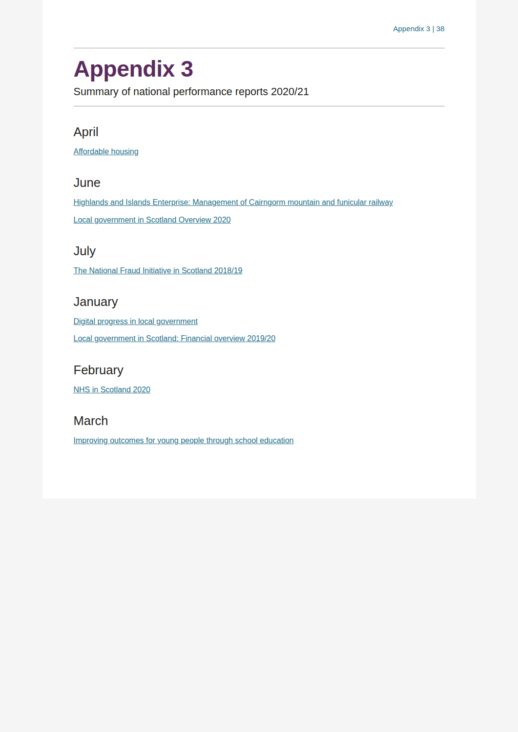Appendix 3 | 38
Appendix 3
Summary of national performance reports 2020/21
April
Affordable housing
June
Highlands and Islands Enterprise: Management of Cairngorm mountain and funicular railway
Local government in Scotland Overview 2020
July
The National Fraud Initiative in Scotland 2018/19
January
Digital progress in local government
Local government in Scotland: Financial overview 2019/20
February
NHS in Scotland 2020
March
Improving outcomes for young people through school education